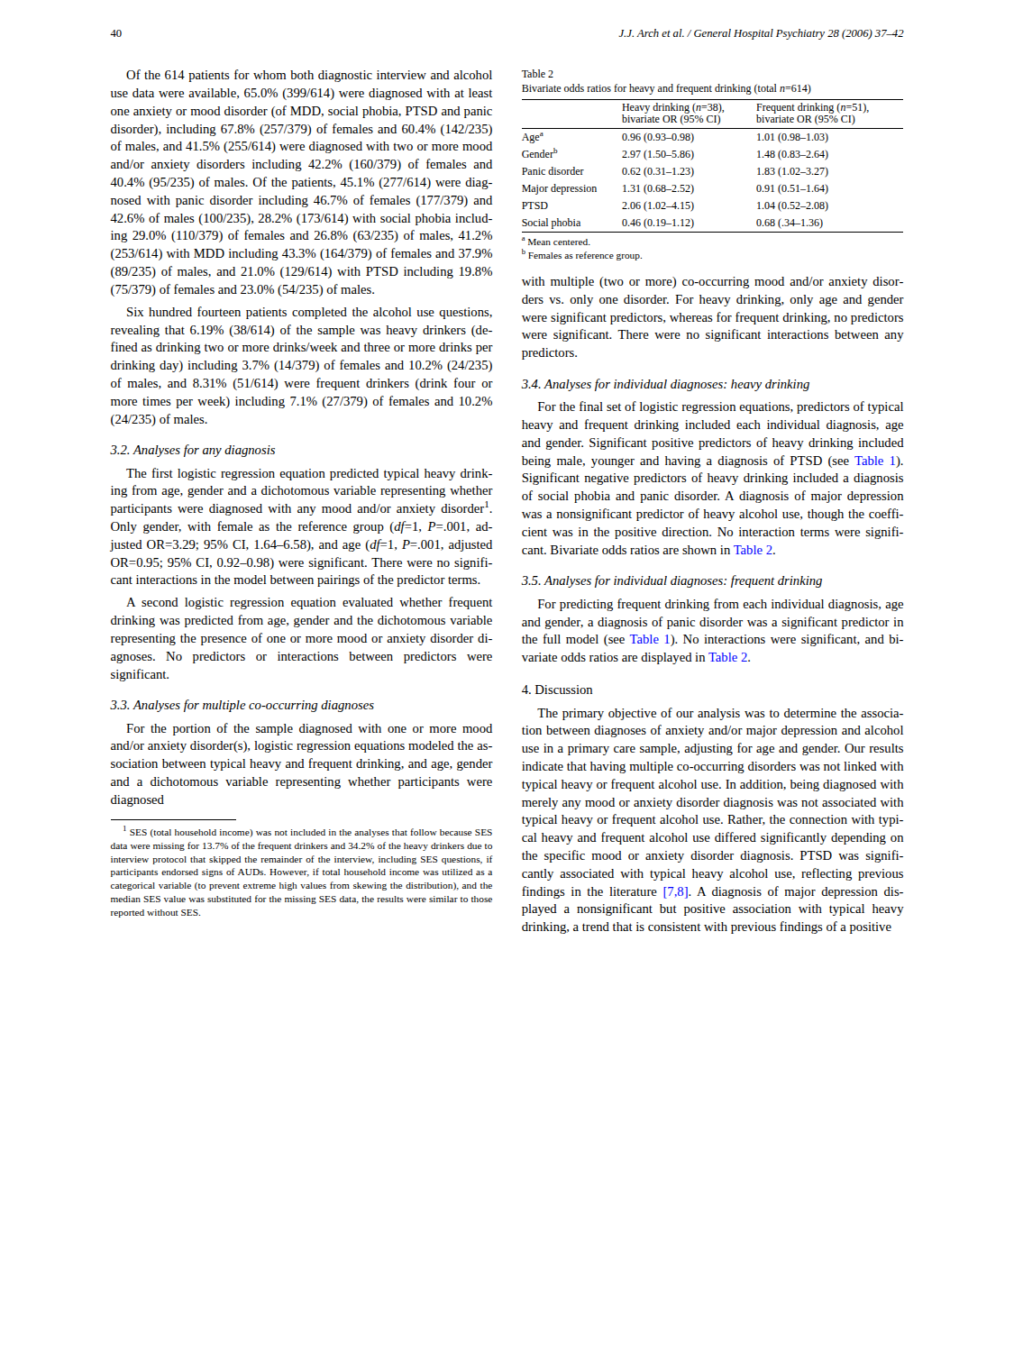40 J.J. Arch et al. / General Hospital Psychiatry 28 (2006) 37–42
Of the 614 patients for whom both diagnostic interview and alcohol use data were available, 65.0% (399/614) were diagnosed with at least one anxiety or mood disorder (of MDD, social phobia, PTSD and panic disorder), including 67.8% (257/379) of females and 60.4% (142/235) of males, and 41.5% (255/614) were diagnosed with two or more mood and/or anxiety disorders including 42.2% (160/379) of females and 40.4% (95/235) of males. Of the patients, 45.1% (277/614) were diagnosed with panic disorder including 46.7% of females (177/379) and 42.6% of males (100/235), 28.2% (173/614) with social phobia including 29.0% (110/379) of females and 26.8% (63/235) of males, 41.2% (253/614) with MDD including 43.3% (164/379) of females and 37.9% (89/235) of males, and 21.0% (129/614) with PTSD including 19.8% (75/379) of females and 23.0% (54/235) of males.
Six hundred fourteen patients completed the alcohol use questions, revealing that 6.19% (38/614) of the sample was heavy drinkers (defined as drinking two or more drinks/week and three or more drinks per drinking day) including 3.7% (14/379) of females and 10.2% (24/235) of males, and 8.31% (51/614) were frequent drinkers (drink four or more times per week) including 7.1% (27/379) of females and 10.2% (24/235) of males.
3.2. Analyses for any diagnosis
The first logistic regression equation predicted typical heavy drinking from age, gender and a dichotomous variable representing whether participants were diagnosed with any mood and/or anxiety disorder1. Only gender, with female as the reference group (df=1, P=.001, adjusted OR=3.29; 95% CI, 1.64–6.58), and age (df=1, P=.001, adjusted OR=0.95; 95% CI, 0.92–0.98) were significant. There were no significant interactions in the model between pairings of the predictor terms.
A second logistic regression equation evaluated whether frequent drinking was predicted from age, gender and the dichotomous variable representing the presence of one or more mood or anxiety disorder diagnoses. No predictors or interactions between predictors were significant.
3.3. Analyses for multiple co-occurring diagnoses
For the portion of the sample diagnosed with one or more mood and/or anxiety disorder(s), logistic regression equations modeled the association between typical heavy and frequent drinking, and age, gender and a dichotomous variable representing whether participants were diagnosed
1 SES (total household income) was not included in the analyses that follow because SES data were missing for 13.7% of the frequent drinkers and 34.2% of the heavy drinkers due to interview protocol that skipped the remainder of the interview, including SES questions, if participants endorsed signs of AUDs. However, if total household income was utilized as a categorical variable (to prevent extreme high values from skewing the distribution), and the median SES value was substituted for the missing SES data, the results were similar to those reported without SES.
Table 2
Bivariate odds ratios for heavy and frequent drinking (total n=614)
| | Heavy drinking ( n =38), bivariate OR (95% CI) | Frequent drinking ( n =51), bivariate OR (95% CI) |
| --- | --- | --- |
| Age a | 0.96 (0.93–0.98) | 1.01 (0.98–1.03) |
| Gender b | 2.97 (1.50–5.86) | 1.48 (0.83–2.64) |
| Panic disorder | 0.62 (0.31–1.23) | 1.83 (1.02–3.27) |
| Major depression | 1.31 (0.68–2.52) | 0.91 (0.51–1.64) |
| PTSD | 2.06 (1.02–4.15) | 1.04 (0.52–2.08) |
| Social phobia | 0.46 (0.19–1.12) | 0.68 (.34–1.36) |
a Mean centered. b Females as reference group.
with multiple (two or more) co-occurring mood and/or anxiety disorders vs. only one disorder. For heavy drinking, only age and gender were significant predictors, whereas for frequent drinking, no predictors were significant. There were no significant interactions between any predictors.
3.4. Analyses for individual diagnoses: heavy drinking
For the final set of logistic regression equations, predictors of typical heavy and frequent drinking included each individual diagnosis, age and gender. Significant positive predictors of heavy drinking included being male, younger and having a diagnosis of PTSD (see Table 1). Significant negative predictors of heavy drinking included a diagnosis of social phobia and panic disorder. A diagnosis of major depression was a nonsignificant predictor of heavy alcohol use, though the coefficient was in the positive direction. No interaction terms were significant. Bivariate odds ratios are shown in Table 2.
3.5. Analyses for individual diagnoses: frequent drinking
For predicting frequent drinking from each individual diagnosis, age and gender, a diagnosis of panic disorder was a significant predictor in the full model (see Table 1). No interactions were significant, and bivariate odds ratios are displayed in Table 2.
4. Discussion
The primary objective of our analysis was to determine the association between diagnoses of anxiety and/or major depression and alcohol use in a primary care sample, adjusting for age and gender. Our results indicate that having multiple co-occurring disorders was not linked with typical heavy or frequent alcohol use. In addition, being diagnosed with merely any mood or anxiety disorder diagnosis was not associated with typical heavy or frequent alcohol use. Rather, the connection with typical heavy and frequent alcohol use differed significantly depending on the specific mood or anxiety disorder diagnosis. PTSD was significantly associated with typical heavy alcohol use, reflecting previous findings in the literature [7,8]. A diagnosis of major depression displayed a nonsignificant but positive association with typical heavy drinking, a trend that is consistent with previous findings of a positive